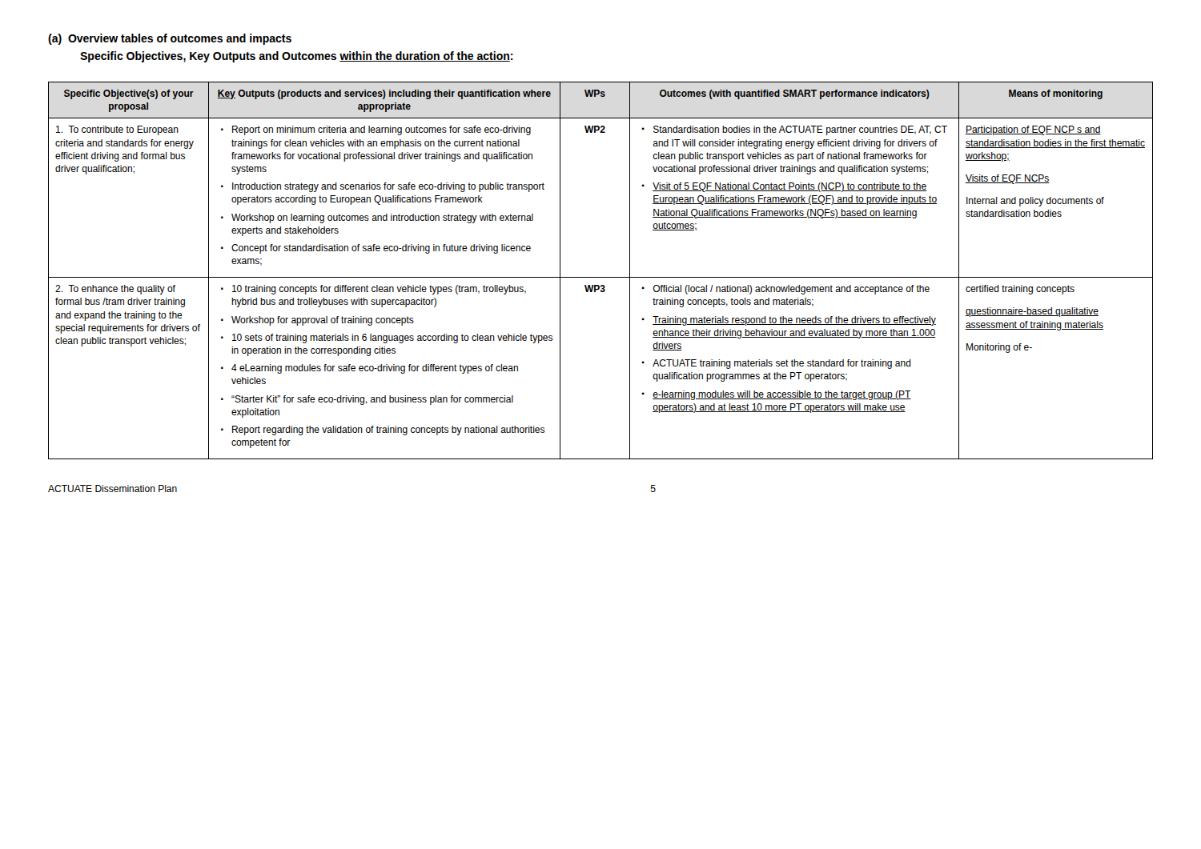(a) Overview tables of outcomes and impacts
Specific Objectives, Key Outputs and Outcomes within the duration of the action:
| Specific Objective(s) of your proposal | Key Outputs (products and services) including their quantification where appropriate | WPs | Outcomes (with quantified SMART performance indicators) | Means of monitoring |
| --- | --- | --- | --- | --- |
| 1. To contribute to European criteria and standards for energy efficient driving and formal bus driver qualification; | Report on minimum criteria and learning outcomes for safe eco-driving trainings for clean vehicles with an emphasis on the current national frameworks for vocational professional driver trainings and qualification systems Introduction strategy and scenarios for safe eco-driving to public transport operators according to European Qualifications Framework Workshop on learning outcomes and introduction strategy with external experts and stakeholders Concept for standardisation of safe eco-driving in future driving licence exams; | WP2 | Standardisation bodies in the ACTUATE partner countries DE, AT, CT and IT will consider integrating energy efficient driving for drivers of clean public transport vehicles as part of national frameworks for vocational professional driver trainings and qualification systems; Visit of 5 EQF National Contact Points (NCP) to contribute to the European Qualifications Framework (EQF) and to provide inputs to National Qualifications Frameworks (NQFs) based on learning outcomes; | Participation of EQF NCP s and standardisation bodies in the first thematic workshop; Visits of EQF NCPs Internal and policy documents of standardisation bodies |
| 2. To enhance the quality of formal bus /tram driver training and expand the training to the special requirements for drivers of clean public transport vehicles; | 10 training concepts for different clean vehicle types (tram, trolleybus, hybrid bus and trolleybuses with supercapacitor) Workshop for approval of training concepts 10 sets of training materials in 6 languages according to clean vehicle types in operation in the corresponding cities 4 eLearning modules for safe eco-driving for different types of clean vehicles “Starter Kit” for safe eco-driving, and business plan for commercial exploitation Report regarding the validation of training concepts by national authorities competent for | WP3 | Official (local / national) acknowledgement and acceptance of the training concepts, tools and materials; Training materials respond to the needs of the drivers to effectively enhance their driving behaviour and evaluated by more than 1.000 drivers ACTUATE training materials set the standard for training and qualification programmes at the PT operators; e-learning modules will be accessible to the target group (PT operators) and at least 10 more PT operators will make use | certified training concepts questionnaire-based qualitative assessment of training materials Monitoring of e- |
ACTUATE Dissemination Plan 5